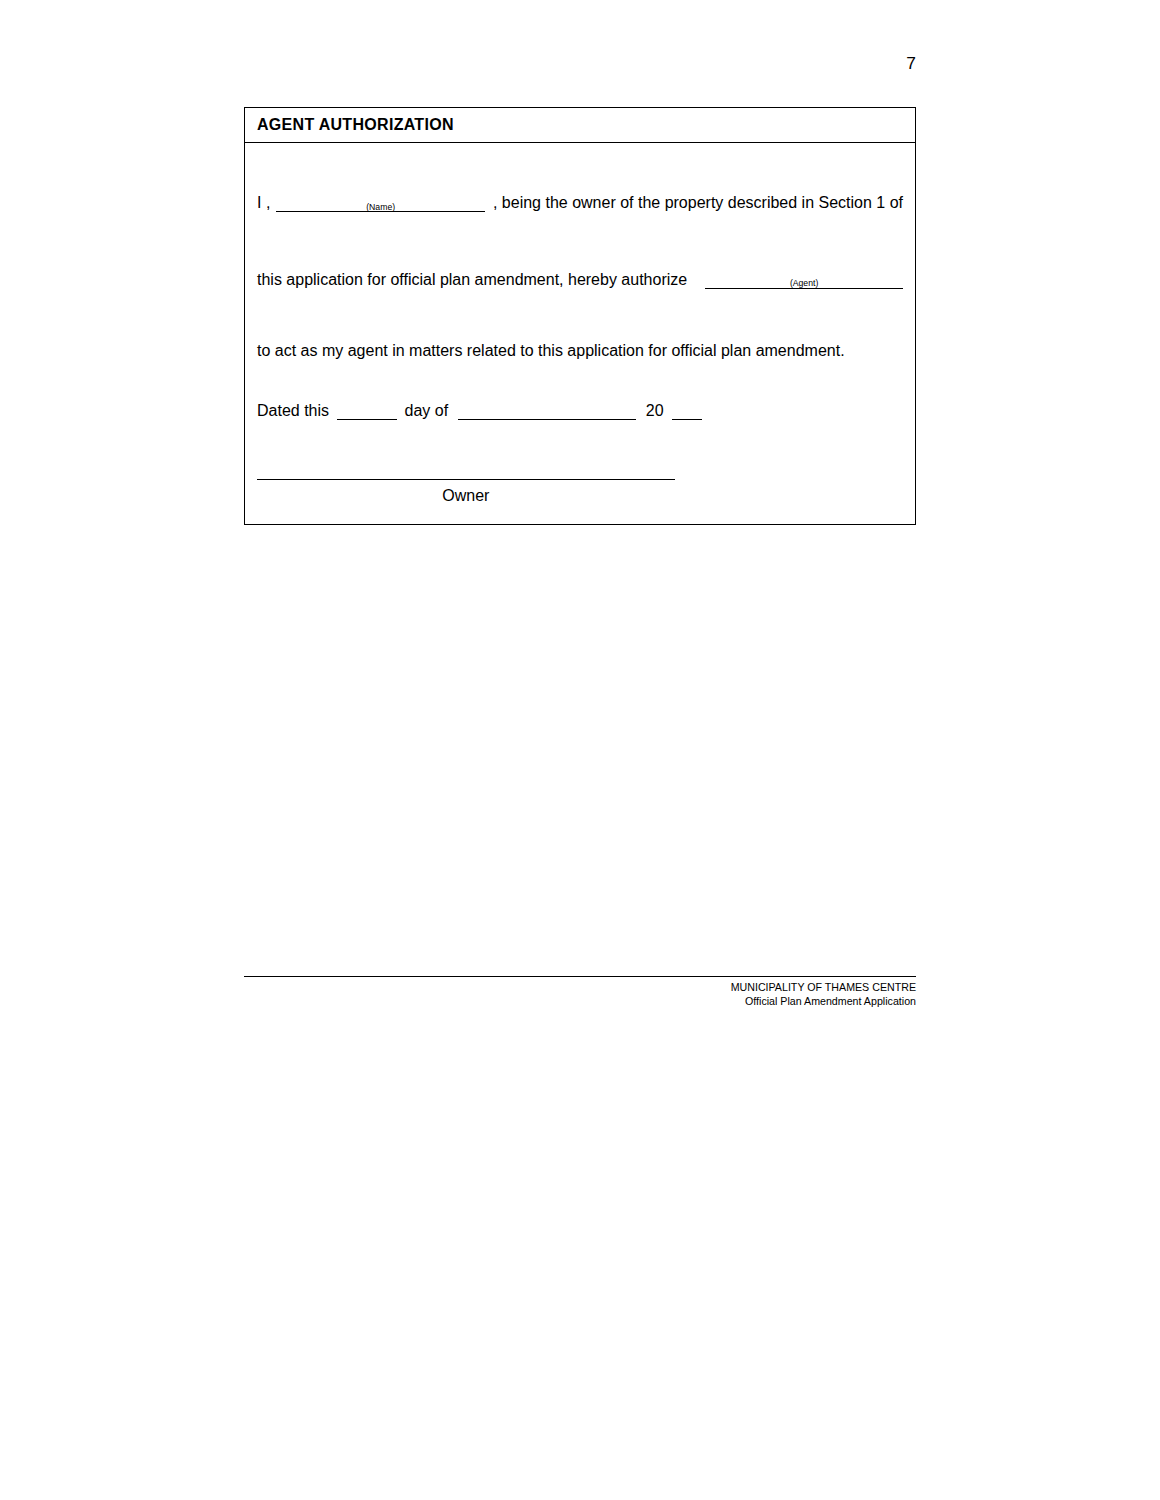7
AGENT AUTHORIZATION
I , (Name) , being the owner of the property described in Section 1 of
this application for official plan amendment, hereby authorize (Agent)
to act as my agent in matters related to this application for official plan amendment.
Dated this day of 20
Owner
MUNICIPALITY OF THAMES CENTRE
Official Plan Amendment Application